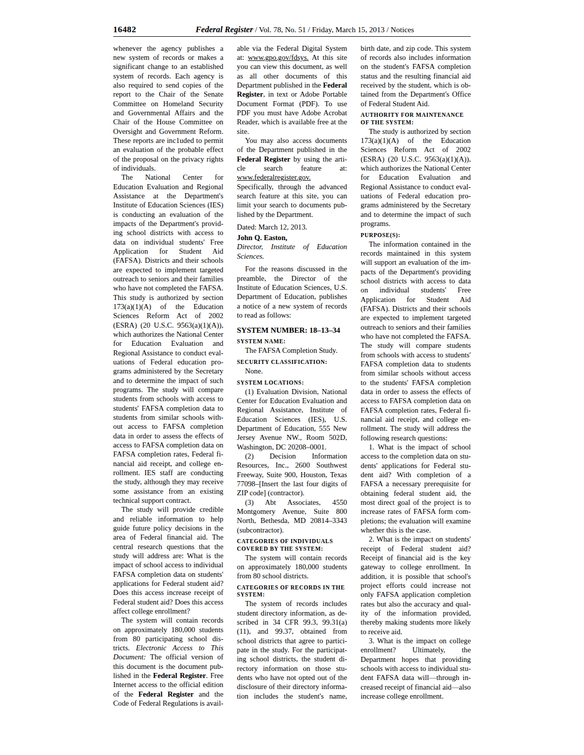16482 Federal Register / Vol. 78, No. 51 / Friday, March 15, 2013 / Notices
whenever the agency publishes a new system of records or makes a significant change to an established system of records. Each agency is also required to send copies of the report to the Chair of the Senate Committee on Homeland Security and Governmental Affairs and the Chair of the House Committee on Oversight and Government Reform. These reports are inc1uded to permit an evaluation of the probable effect of the proposal on the privacy rights of individuals.
The National Center for Education Evaluation and Regional Assistance at the Department's Institute of Education Sciences (IES) is conducting an evaluation of the impacts of the Department's providing school districts with access to data on individual students' Free Application for Student Aid (FAFSA). Districts and their schools are expected to implement targeted outreach to seniors and their families who have not completed the FAFSA. This study is authorized by section 173(a)(1)(A) of the Education Sciences Reform Act of 2002 (ESRA) (20 U.S.C. 9563(a)(1)(A)), which authorizes the National Center for Education Evaluation and Regional Assistance to conduct evaluations of Federal education programs administered by the Secretary and to determine the impact of such programs. The study will compare students from schools with access to students' FAFSA completion data to students from similar schools without access to FAFSA completion data in order to assess the effects of access to FAFSA completion data on FAFSA completion rates, Federal financial aid receipt, and college enrollment. IES staff are conducting the study, although they may receive some assistance from an existing technical support contract.
The study will provide credible and reliable information to help guide future policy decisions in the area of Federal financial aid. The central research questions that the study will address are: What is the impact of school access to individual FAFSA completion data on students' applications for Federal student aid? Does this access increase receipt of Federal student aid? Does this access affect college enrollment?
The system will contain records on approximately 180,000 students from 80 participating school districts. Electronic Access to This Document: The official version of this document is the document published in the Federal Register. Free Internet access to the official edition of the Federal Register and the Code of Federal Regulations is available via the Federal Digital System at: www.gpo.gov/fdsys. At this site you can view this document, as well as all other documents of this Department published in the Federal Register, in text or Adobe Portable Document Format (PDF). To use PDF you must have Adobe Acrobat Reader, which is available free at the site.
You may also access documents of the Department published in the Federal Register by using the article search feature at: www.federalregister.gov. Specifically, through the advanced search feature at this site, you can limit your search to documents published by the Department.
Dated: March 12, 2013.
John Q. Easton,
Director, Institute of Education Sciences.
For the reasons discussed in the preamble, the Director of the Institute of Education Sciences, U.S. Department of Education, publishes a notice of a new system of records to read as follows:
SYSTEM NUMBER: 18–13–34
System name:
The FAFSA Completion Study.
Security classification:
None.
System locations:
(1) Evaluation Division, National Center for Education Evaluation and Regional Assistance, Institute of Education Sciences (IES), U.S. Department of Education, 555 New Jersey Avenue NW., Room 502D, Washington, DC 20208–0001.
(2) Decision Information Resources, Inc., 2600 Southwest Freeway, Suite 900, Houston, Texas 77098–[Insert the last four digits of ZIP code] (contractor).
(3) Abt Associates, 4550 Montgomery Avenue, Suite 800 North, Bethesda, MD 20814–3343 (subcontractor).
Categories of individuals covered by the system:
The system will contain records on approximately 180,000 students from 80 school districts.
Categories of records in the system:
The system of records includes student directory information, as described in 34 CFR 99.3, 99.31(a)(11), and 99.37, obtained from school districts that agree to participate in the study. For the participating school districts, the student directory information on those students who have not opted out of the disclosure of their directory information includes the student's name, birth date, and zip code. This system of records also includes information on the student's FAFSA completion status and the resulting financial aid received by the student, which is obtained from the Department's Office of Federal Student Aid.
Authority for maintenance of the system:
The study is authorized by section 173(a)(1)(A) of the Education Sciences Reform Act of 2002 (ESRA) (20 U.S.C. 9563(a)(1)(A)), which authorizes the National Center for Education Evaluation and Regional Assistance to conduct evaluations of Federal education programs administered by the Secretary and to determine the impact of such programs.
Purpose(s):
The information contained in the records maintained in this system will support an evaluation of the impacts of the Department's providing school districts with access to data on individual students' Free Application for Student Aid (FAFSA). Districts and their schools are expected to implement targeted outreach to seniors and their families who have not completed the FAFSA. The study will compare students from schools with access to students' FAFSA completion data to students from similar schools without access to the students' FAFSA completion data in order to assess the effects of access to FAFSA completion data on FAFSA completion rates, Federal financial aid receipt, and college enrollment. The study will address the following research questions:
1. What is the impact of school access to the completion data on students' applications for Federal student aid? With completion of a FAFSA a necessary prerequisite for obtaining federal student aid, the most direct goal of the project is to increase rates of FAFSA form completions; the evaluation will examine whether this is the case.
2. What is the impact on students' receipt of Federal student aid? Receipt of financial aid is the key gateway to college enrollment. In addition, it is possible that school's project efforts could increase not only FAFSA application completion rates but also the accuracy and quality of the information provided, thereby making students more likely to receive aid.
3. What is the impact on college enrollment? Ultimately, the Department hopes that providing schools with access to individual student FAFSA data will—through increased receipt of financial aid—also increase college enrollment.